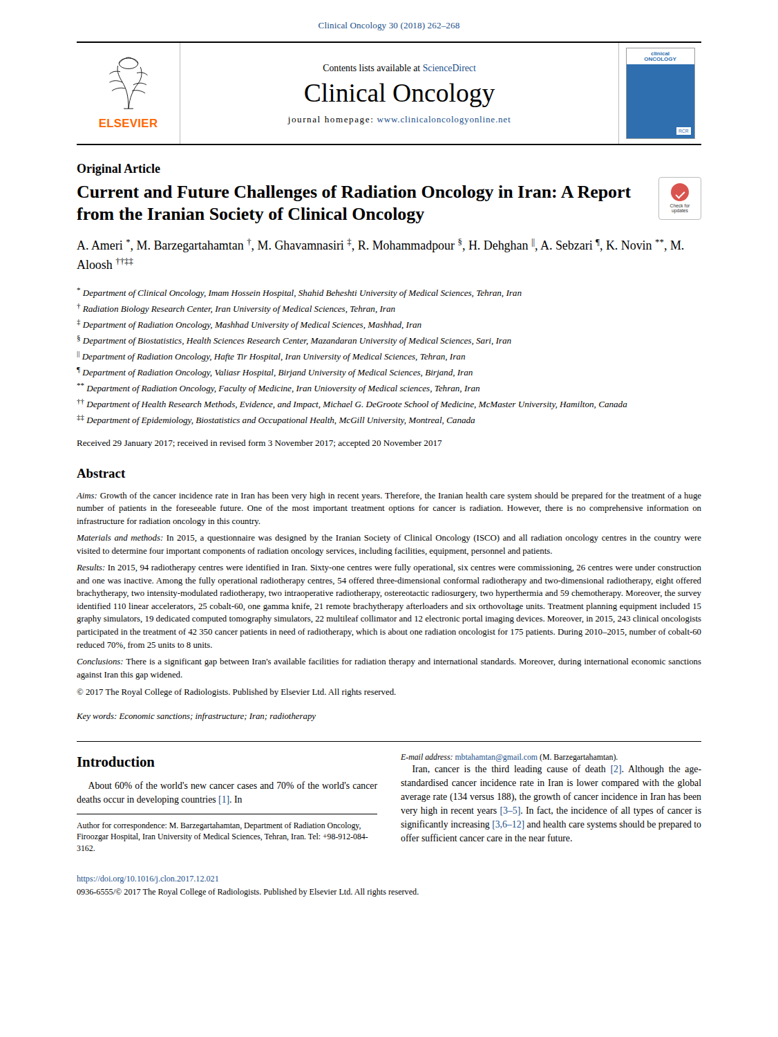Clinical Oncology 30 (2018) 262–268
ELSEVIER
Contents lists available at ScienceDirect
Clinical Oncology
journal homepage: www.clinicaloncologyonline.net
clinical
ONCOLOGY
RCR
Original Article
Check for
updates
Current and Future Challenges of Radiation Oncology in Iran: A Report from the Iranian Society of Clinical Oncology
A. Ameri *, M. Barzegartahamtan †, M. Ghavamnasiri ‡, R. Mohammadpour §, H. Dehghan ||, A. Sebzari ¶, K. Novin **, M. Aloosh ††‡‡
* Department of Clinical Oncology, Imam Hossein Hospital, Shahid Beheshti University of Medical Sciences, Tehran, Iran
† Radiation Biology Research Center, Iran University of Medical Sciences, Tehran, Iran
‡ Department of Radiation Oncology, Mashhad University of Medical Sciences, Mashhad, Iran
§ Department of Biostatistics, Health Sciences Research Center, Mazandaran University of Medical Sciences, Sari, Iran
|| Department of Radiation Oncology, Hafte Tir Hospital, Iran University of Medical Sciences, Tehran, Iran
¶ Department of Radiation Oncology, Valiasr Hospital, Birjand University of Medical Sciences, Birjand, Iran
** Department of Radiation Oncology, Faculty of Medicine, Iran Unioversity of Medical sciences, Tehran, Iran
†† Department of Health Research Methods, Evidence, and Impact, Michael G. DeGroote School of Medicine, McMaster University, Hamilton, Canada
‡‡ Department of Epidemiology, Biostatistics and Occupational Health, McGill University, Montreal, Canada
Received 29 January 2017; received in revised form 3 November 2017; accepted 20 November 2017
Abstract
Aims: Growth of the cancer incidence rate in Iran has been very high in recent years. Therefore, the Iranian health care system should be prepared for the treatment of a huge number of patients in the foreseeable future. One of the most important treatment options for cancer is radiation. However, there is no comprehensive information on infrastructure for radiation oncology in this country.
Materials and methods: In 2015, a questionnaire was designed by the Iranian Society of Clinical Oncology (ISCO) and all radiation oncology centres in the country were visited to determine four important components of radiation oncology services, including facilities, equipment, personnel and patients.
Results: In 2015, 94 radiotherapy centres were identified in Iran. Sixty-one centres were fully operational, six centres were commissioning, 26 centres were under construction and one was inactive. Among the fully operational radiotherapy centres, 54 offered three-dimensional conformal radiotherapy and two-dimensional radiotherapy, eight offered brachytherapy, two intensity-modulated radiotherapy, two intraoperative radiotherapy, ostereotactic radiosurgery, two hyperthermia and 59 chemotherapy. Moreover, the survey identified 110 linear accelerators, 25 cobalt-60, one gamma knife, 21 remote brachytherapy afterloaders and six orthovoltage units. Treatment planning equipment included 15 graphy simulators, 19 dedicated computed tomography simulators, 22 multileaf collimator and 12 electronic portal imaging devices. Moreover, in 2015, 243 clinical oncologists participated in the treatment of 42 350 cancer patients in need of radiotherapy, which is about one radiation oncologist for 175 patients. During 2010–2015, number of cobalt-60 reduced 70%, from 25 units to 8 units.
Conclusions: There is a significant gap between Iran's available facilities for radiation therapy and international standards. Moreover, during international economic sanctions against Iran this gap widened.
© 2017 The Royal College of Radiologists. Published by Elsevier Ltd. All rights reserved.
Key words: Economic sanctions; infrastructure; Iran; radiotherapy
Introduction
About 60% of the world's new cancer cases and 70% of the world's cancer deaths occur in developing countries [1]. In
Author for correspondence: M. Barzegartahamtan, Department of Radiation Oncology, Firoozgar Hospital, Iran University of Medical Sciences, Tehran, Iran. Tel: +98-912-084-3162.
E-mail address: mbtahamtan@gmail.com (M. Barzegartahamtan).
Iran, cancer is the third leading cause of death [2]. Although the age-standardised cancer incidence rate in Iran is lower compared with the global average rate (134 versus 188), the growth of cancer incidence in Iran has been very high in recent years [3–5]. In fact, the incidence of all types of cancer is significantly increasing [3,6–12] and health care systems should be prepared to offer sufficient cancer care in the near future.
https://doi.org/10.1016/j.clon.2017.12.021
0936-6555/© 2017 The Royal College of Radiologists. Published by Elsevier Ltd. All rights reserved.